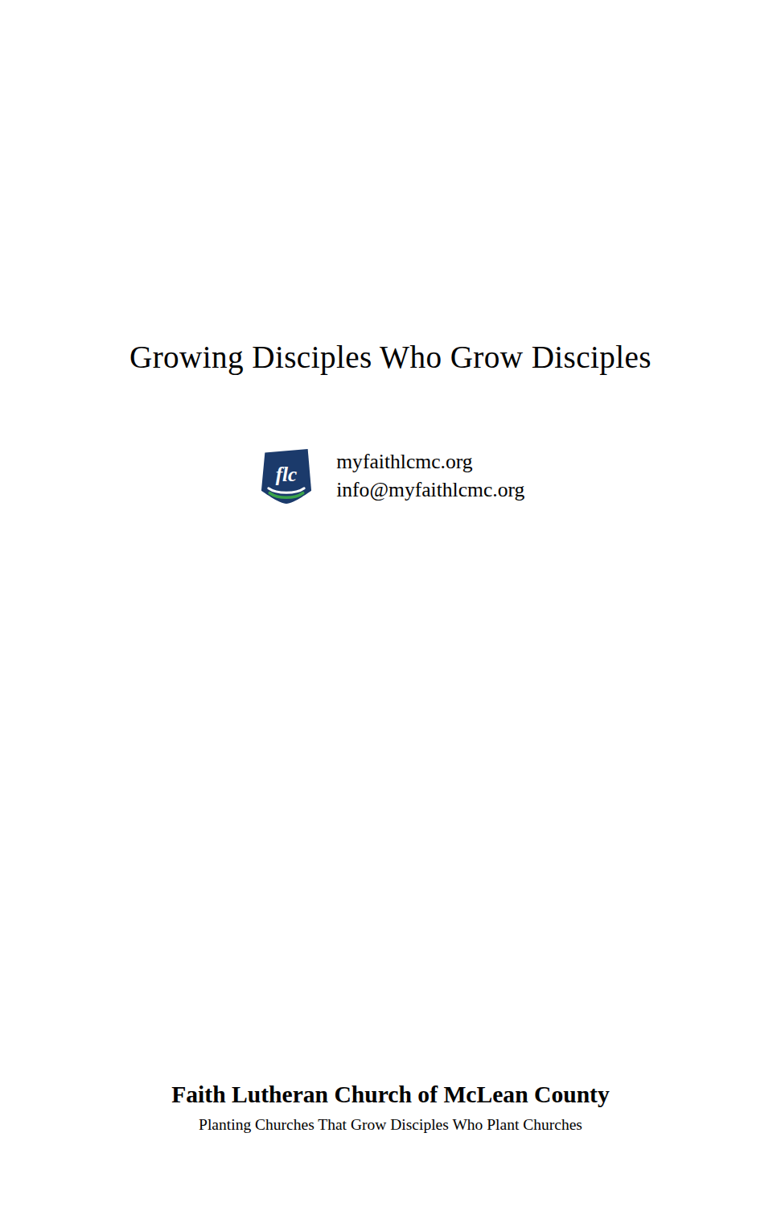Growing Disciples Who Grow Disciples
flc
myfaithlcmc.org
info@myfaithlcmc.org
Faith Lutheran Church of McLean County
Planting Churches That Grow Disciples Who Plant Churches